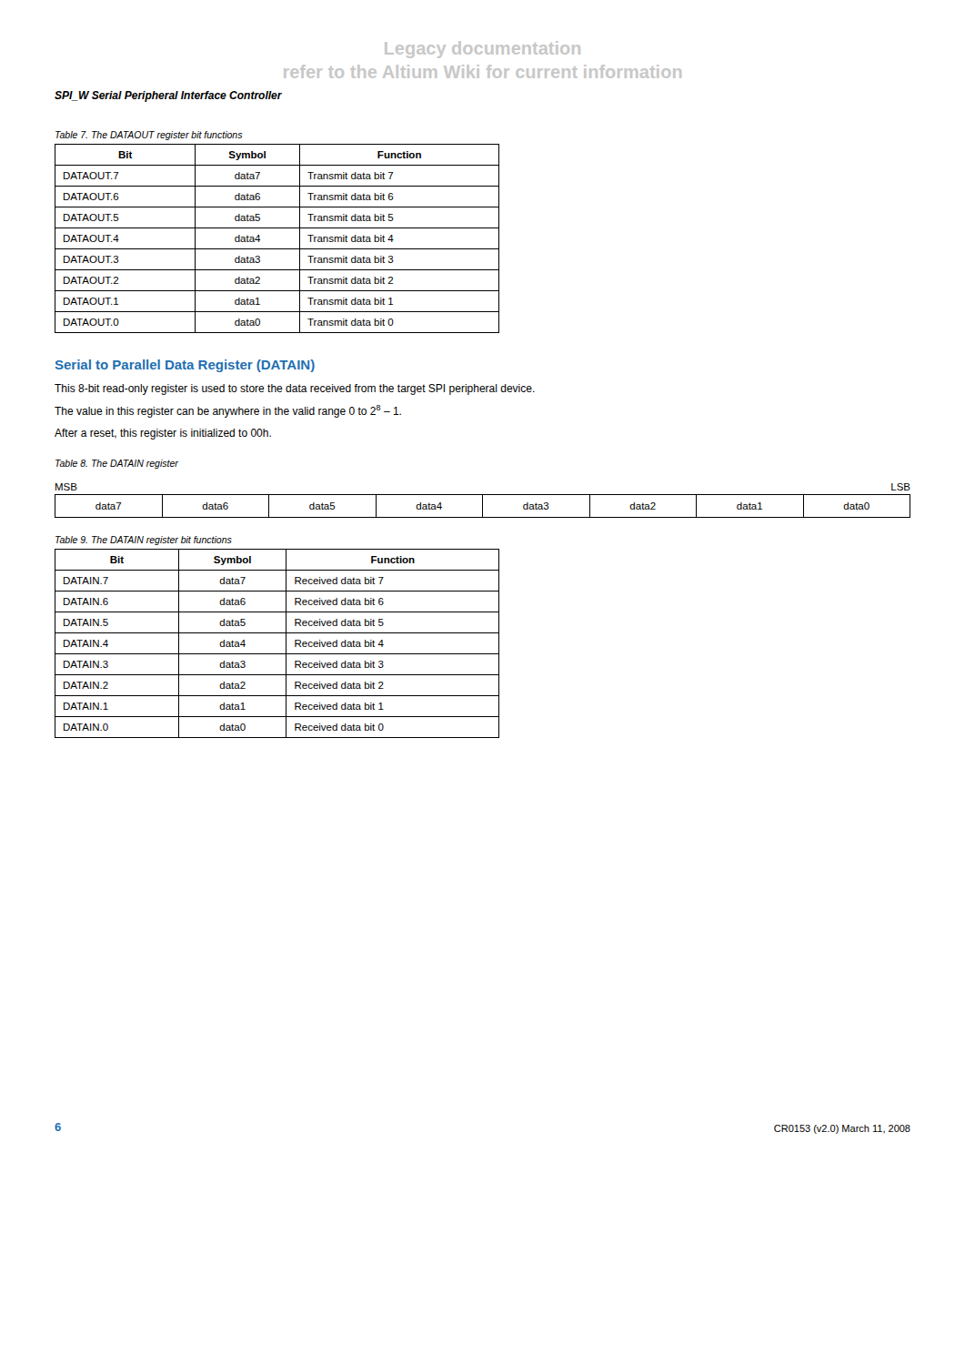Legacy documentation
refer to the Altium Wiki for current information
SPI_W Serial Peripheral Interface Controller
Table 7. The DATAOUT register bit functions
| Bit | Symbol | Function |
| --- | --- | --- |
| DATAOUT.7 | data7 | Transmit data bit 7 |
| DATAOUT.6 | data6 | Transmit data bit 6 |
| DATAOUT.5 | data5 | Transmit data bit 5 |
| DATAOUT.4 | data4 | Transmit data bit 4 |
| DATAOUT.3 | data3 | Transmit data bit 3 |
| DATAOUT.2 | data2 | Transmit data bit 2 |
| DATAOUT.1 | data1 | Transmit data bit 1 |
| DATAOUT.0 | data0 | Transmit data bit 0 |
Serial to Parallel Data Register (DATAIN)
This 8-bit read-only register is used to store the data received from the target SPI peripheral device.
The value in this register can be anywhere in the valid range 0 to 28 – 1.
After a reset, this register is initialized to 00h.
Table 8. The DATAIN register
MSB LSB
| data7 | data6 | data5 | data4 | data3 | data2 | data1 | data0 |
Table 9. The DATAIN register bit functions
| Bit | Symbol | Function |
| --- | --- | --- |
| DATAIN.7 | data7 | Received data bit 7 |
| DATAIN.6 | data6 | Received data bit 6 |
| DATAIN.5 | data5 | Received data bit 5 |
| DATAIN.4 | data4 | Received data bit 4 |
| DATAIN.3 | data3 | Received data bit 3 |
| DATAIN.2 | data2 | Received data bit 2 |
| DATAIN.1 | data1 | Received data bit 1 |
| DATAIN.0 | data0 | Received data bit 0 |
6 CR0153 (v2.0) March 11, 2008